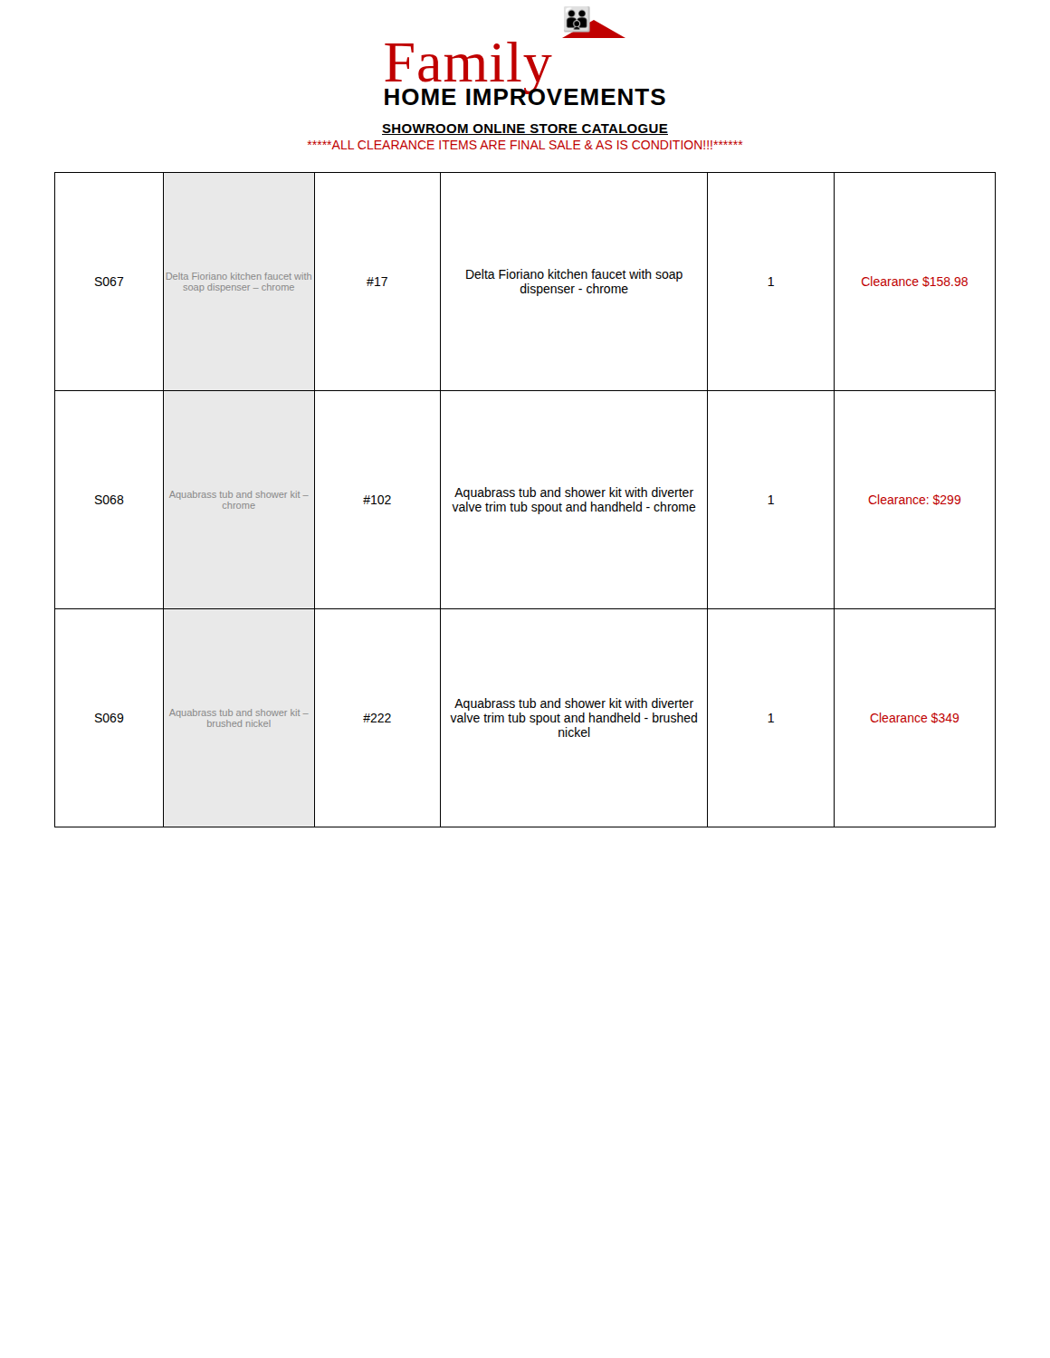Family 👪
HOME IMPROVEMENTS
SHOWROOM ONLINE STORE CATALOGUE
*****ALL CLEARANCE ITEMS ARE FINAL SALE & AS IS CONDITION!!!******
| S067 | Delta Fioriano kitchen faucet with soap dispenser – chrome | #17 | Delta Fioriano kitchen faucet with soap dispenser - chrome | 1 | Clearance $158.98 |
| S068 | Aquabrass tub and shower kit – chrome | #102 | Aquabrass tub and shower kit with diverter valve trim tub spout and handheld - chrome | 1 | Clearance: $299 |
| S069 | Aquabrass tub and shower kit – brushed nickel | #222 | Aquabrass tub and shower kit with diverter valve trim tub spout and handheld - brushed nickel | 1 | Clearance $349 |